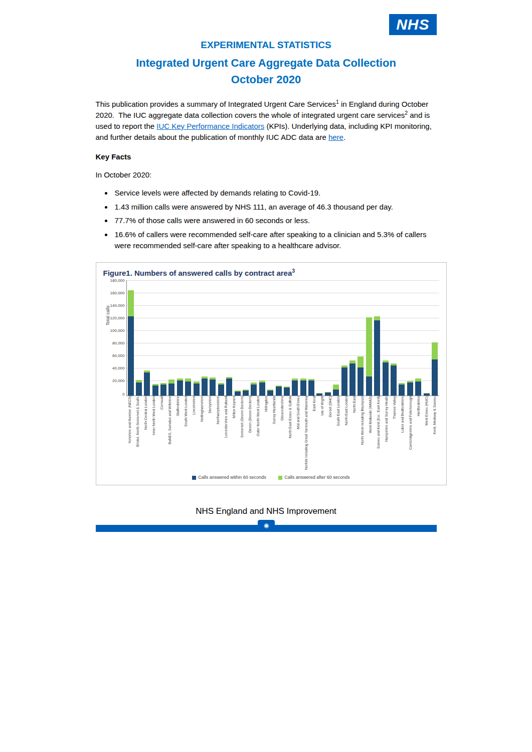NHS
EXPERIMENTAL STATISTICS
Integrated Urgent Care Aggregate Data Collection
October 2020
This publication provides a summary of Integrated Urgent Care Services1 in England during October 2020. The IUC aggregate data collection covers the whole of integrated urgent care services2 and is used to report the IUC Key Performance Indicators (KPIs). Underlying data, including KPI monitoring, and further details about the publication of monthly IUC ADC data are here.
Key Facts
In October 2020:
Service levels were affected by demands relating to Covid-19.
1.43 million calls were answered by NHS 111, an average of 46.3 thousand per day.
77.7% of those calls were answered in 60 seconds or less.
16.6% of callers were recommended self-care after speaking to a clinician and 5.3% of callers were recommended self-care after speaking to a healthcare advisor.
Figure1. Numbers of answered calls by contract area3
Total calls
180,000
160,000
140,000
120,000
100,000
80,000
60,000
40,000
20,000
0
Yorkshire and Humber (NECS)
Bristol, North Somerset & South.
North Central London
Inner North West London
Cornwall
BaNES, Swindon and Wiltshire
Staffordshire
South West London
Lincolnshire
Nottinghamshire
Derbyshire
Northamptonshire
Leicestershire and Rutland
Milton Keynes
Somerset (Devon Doctors)
Devon (Devon Doctors)
Outer North West London
Hillingdon
Surrey Heartlands
Gloucestershire
North East Essex & Suffolk
Mid and South Essex
Norfolk including Great Yarmouth and Waveney
East Kent
Isle of Wight
Dorset (DHC)
South East London
North East London
North East
North West including Blackpool
West Midlands (WMAS)
Sussex and Kent (Exc. East Kent)
Hampshire and Surrey Heath
Thames Valley
Luton and Bedfordshire
Cambridgeshire and Peterborough
Hertfordshire
West Essex (HUC)
Kent, Medway & Sussex
Calls answered within 60 seconds Calls answered after 60 seconds
NHS England and NHS Improvement
◉